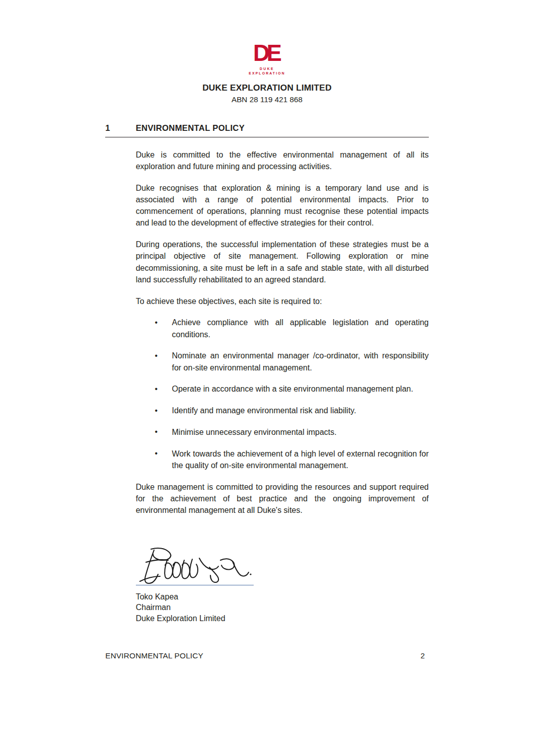DE
DUKEEXPLORATION
DUKE EXPLORATION LIMITED
ABN 28 119 421 868
1
ENVIRONMENTAL POLICY
Duke is committed to the effective environmental management of all its exploration and future mining and processing activities.
Duke recognises that exploration & mining is a temporary land use and is associated with a range of potential environmental impacts. Prior to commencement of operations, planning must recognise these potential impacts and lead to the development of effective strategies for their control.
During operations, the successful implementation of these strategies must be a principal objective of site management. Following exploration or mine decommissioning, a site must be left in a safe and stable state, with all disturbed land successfully rehabilitated to an agreed standard.
To achieve these objectives, each site is required to:
Achieve compliance with all applicable legislation and operating conditions.
Nominate an environmental manager /co-ordinator, with responsibility for on-site environmental management.
Operate in accordance with a site environmental management plan.
Identify and manage environmental risk and liability.
Minimise unnecessary environmental impacts.
Work towards the achievement of a high level of external recognition for the quality of on-site environmental management.
Duke management is committed to providing the resources and support required for the achievement of best practice and the ongoing improvement of environmental management at all Duke's sites.
Toko Kapea
Chairman
Duke Exploration Limited
ENVIRONMENTAL POLICY
2